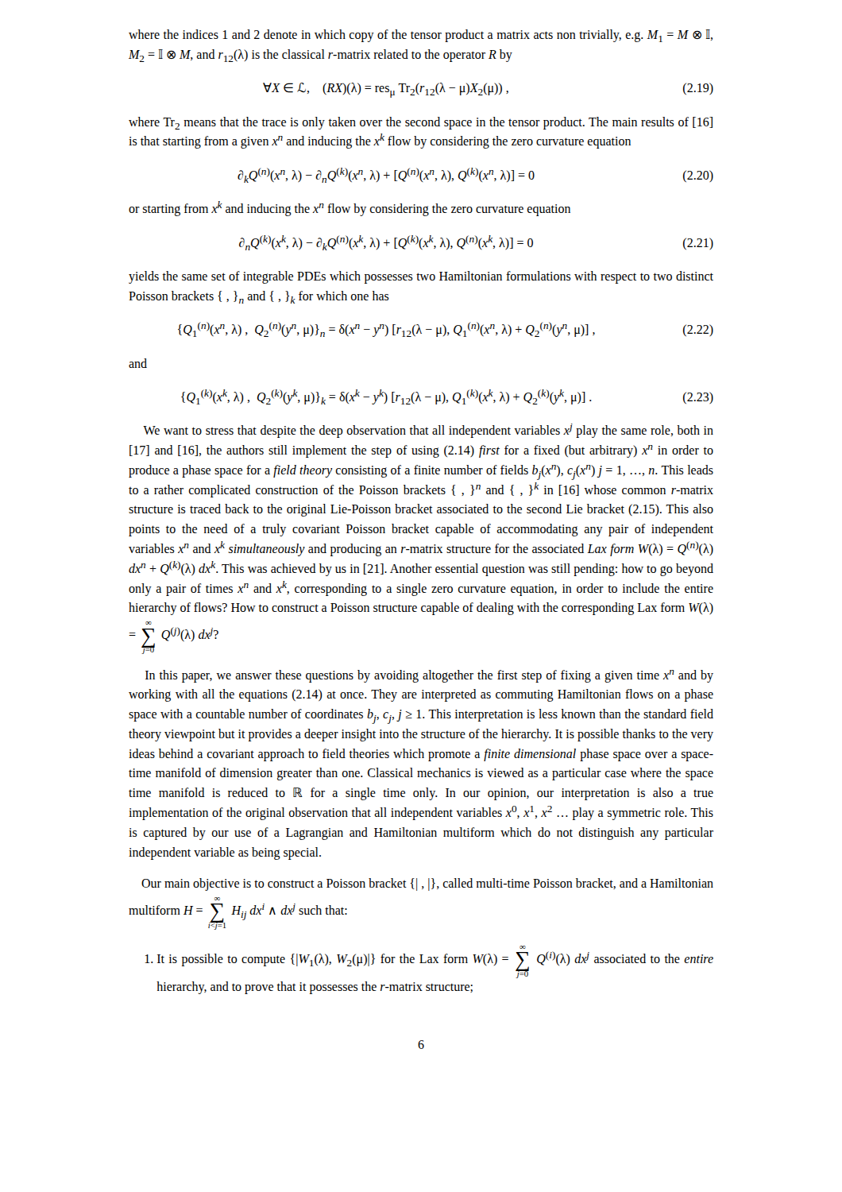where the indices 1 and 2 denote in which copy of the tensor product a matrix acts non trivially, e.g. M1 = M ⊗ 𝕀, M2 = 𝕀 ⊗ M, and r12(λ) is the classical r-matrix related to the operator R by
∀X ∈ ℒ, (RX)(λ) = resμ Tr2(r12(λ − μ)X2(μ)) ,
(2.19)
where Tr2 means that the trace is only taken over the second space in the tensor product. The main results of [16] is that starting from a given xn and inducing the xk flow by considering the zero curvature equation
∂kQ(n)(xn, λ) − ∂nQ(k)(xn, λ) + [Q(n)(xn, λ), Q(k)(xn, λ)] = 0
(2.20)
or starting from xk and inducing the xn flow by considering the zero curvature equation
∂nQ(k)(xk, λ) − ∂kQ(n)(xk, λ) + [Q(k)(xk, λ), Q(n)(xk, λ)] = 0
(2.21)
yields the same set of integrable PDEs which possesses two Hamiltonian formulations with respect to two distinct Poisson brackets { , }n and { , }k for which one has
{Q1(n)(xn, λ) , Q2(n)(yn, μ)}n = δ(xn − yn) [r12(λ − μ), Q1(n)(xn, λ) + Q2(n)(yn, μ)] ,
(2.22)
and
{Q1(k)(xk, λ) , Q2(k)(yk, μ)}k = δ(xk − yk) [r12(λ − μ), Q1(k)(xk, λ) + Q2(k)(yk, μ)] .
(2.23)
We want to stress that despite the deep observation that all independent variables xj play the same role, both in [17] and [16], the authors still implement the step of using (2.14) first for a fixed (but arbitrary) xn in order to produce a phase space for a field theory consisting of a finite number of fields bj(xn), cj(xn) j = 1, …, n. This leads to a rather complicated construction of the Poisson brackets { , }n and { , }k in [16] whose common r-matrix structure is traced back to the original Lie-Poisson bracket associated to the second Lie bracket (2.15). This also points to the need of a truly covariant Poisson bracket capable of accommodating any pair of independent variables xn and xk simultaneously and producing an r-matrix structure for the associated Lax form W(λ) = Q(n)(λ) dxn + Q(k)(λ) dxk. This was achieved by us in [21]. Another essential question was still pending: how to go beyond only a pair of times xn and xk, corresponding to a single zero curvature equation, in order to include the entire hierarchy of flows? How to construct a Poisson structure capable of dealing with the corresponding Lax form W(λ) = ∞∑j=0 Q(j)(λ) dxj?
In this paper, we answer these questions by avoiding altogether the first step of fixing a given time xn and by working with all the equations (2.14) at once. They are interpreted as commuting Hamiltonian flows on a phase space with a countable number of coordinates bj, cj, j ≥ 1. This interpretation is less known than the standard field theory viewpoint but it provides a deeper insight into the structure of the hierarchy. It is possible thanks to the very ideas behind a covariant approach to field theories which promote a finite dimensional phase space over a space-time manifold of dimension greater than one. Classical mechanics is viewed as a particular case where the space time manifold is reduced to ℝ for a single time only. In our opinion, our interpretation is also a true implementation of the original observation that all independent variables x0, x1, x2 … play a symmetric role. This is captured by our use of a Lagrangian and Hamiltonian multiform which do not distinguish any particular independent variable as being special.
Our main objective is to construct a Poisson bracket {| , |}, called multi-time Poisson bracket, and a Hamiltonian multiform H = ∞∑i<j=1 Hij dxi ∧ dxj such that:
It is possible to compute {|W1(λ), W2(μ)|} for the Lax form W(λ) = ∞∑j=0 Q(i)(λ) dxj associated to the entire hierarchy, and to prove that it possesses the r-matrix structure;
6